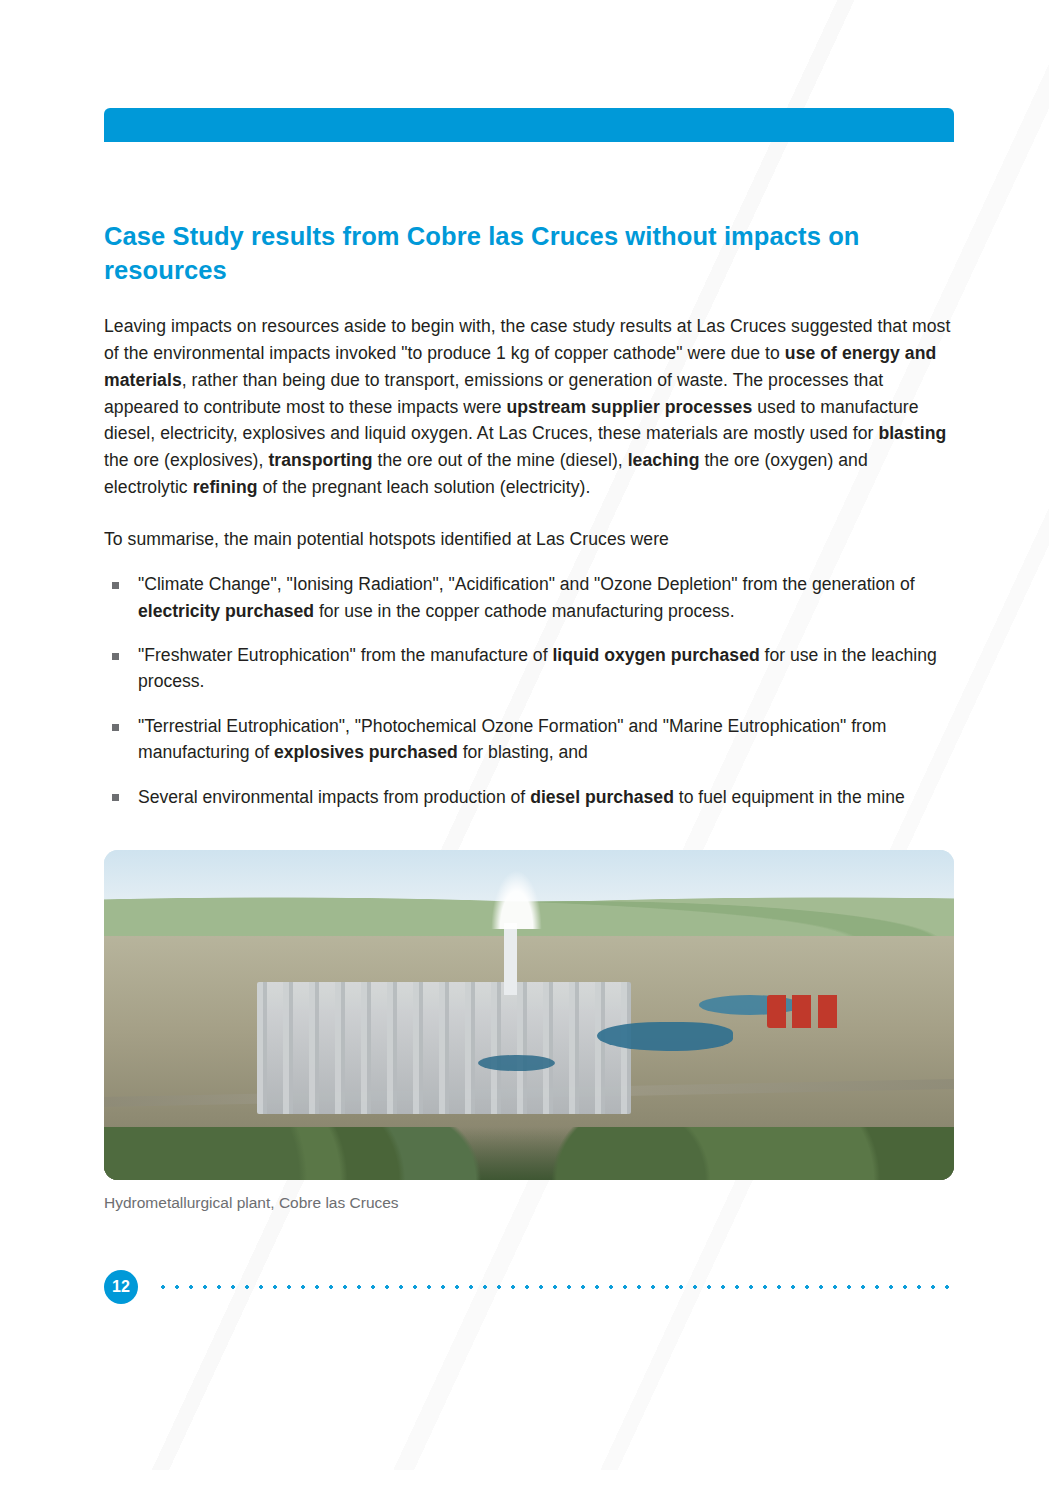Case Study results from Cobre las Cruces without impacts on resources
Leaving impacts on resources aside to begin with, the case study results at Las Cruces suggested that most of the environmental impacts invoked "to produce 1 kg of copper cathode" were due to use of energy and materials, rather than being due to transport, emissions or generation of waste. The processes that appeared to contribute most to these impacts were upstream supplier processes used to manufacture diesel, electricity, explosives and liquid oxygen. At Las Cruces, these materials are mostly used for blasting the ore (explosives), transporting the ore out of the mine (diesel), leaching the ore (oxygen) and electrolytic refining of the pregnant leach solution (electricity).
To summarise, the main potential hotspots identified at Las Cruces were
"Climate Change", "Ionising Radiation", "Acidification" and "Ozone Depletion" from the generation of electricity purchased for use in the copper cathode manufacturing process.
"Freshwater Eutrophication" from the manufacture of liquid oxygen purchased for use in the leaching process.
"Terrestrial Eutrophication", "Photochemical Ozone Formation" and "Marine Eutrophication" from manufacturing of explosives purchased for blasting, and
Several environmental impacts from production of diesel purchased to fuel equipment in the mine
Hydrometallurgical plant, Cobre las Cruces
12